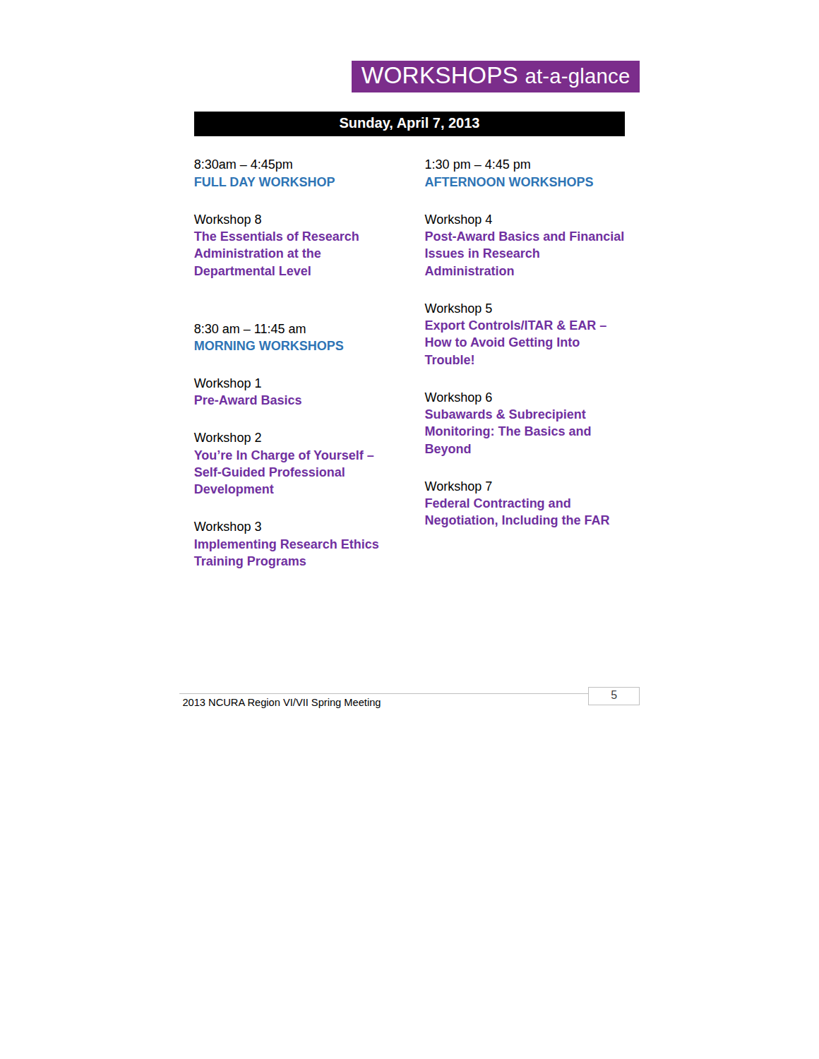WORKSHOPS at-a-glance
Sunday, April 7, 2013
8:30am – 4:45pm
FULL DAY WORKSHOP
Workshop 8
The Essentials of Research Administration at the Departmental Level
8:30 am – 11:45 am
MORNING WORKSHOPS
Workshop 1
Pre-Award Basics
Workshop 2
You’re In Charge of Yourself – Self-Guided Professional Development
Workshop 3
Implementing Research Ethics Training Programs
1:30 pm – 4:45 pm
AFTERNOON WORKSHOPS
Workshop 4
Post-Award Basics and Financial Issues in Research Administration
Workshop 5
Export Controls/ITAR & EAR – How to Avoid Getting Into Trouble!
Workshop 6
Subawards & Subrecipient Monitoring: The Basics and Beyond
Workshop 7
Federal Contracting and Negotiation, Including the FAR
2013 NCURA Region VI/VII Spring Meeting
5